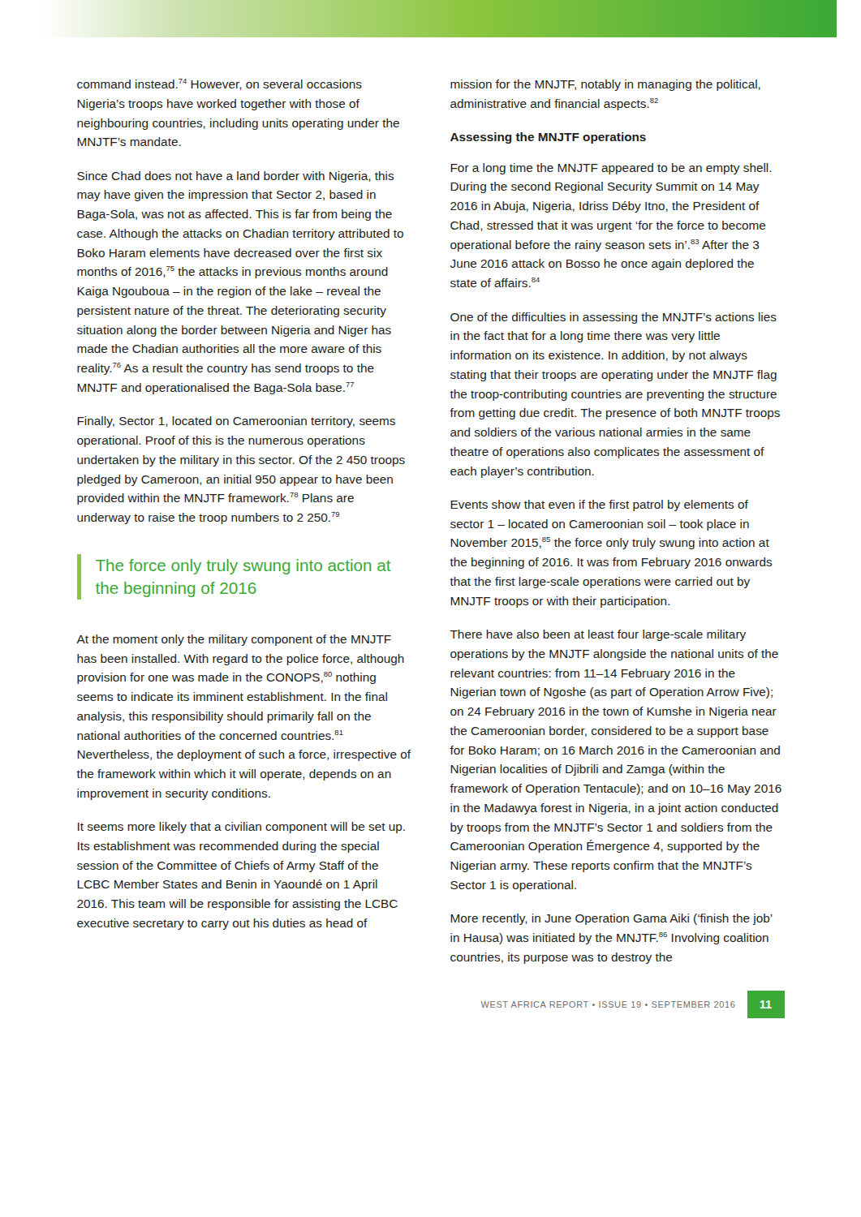command instead.74 However, on several occasions Nigeria’s troops have worked together with those of neighbouring countries, including units operating under the MNJTF’s mandate.
Since Chad does not have a land border with Nigeria, this may have given the impression that Sector 2, based in Baga-Sola, was not as affected. This is far from being the case. Although the attacks on Chadian territory attributed to Boko Haram elements have decreased over the first six months of 2016,75 the attacks in previous months around Kaiga Ngouboua – in the region of the lake – reveal the persistent nature of the threat. The deteriorating security situation along the border between Nigeria and Niger has made the Chadian authorities all the more aware of this reality.76 As a result the country has send troops to the MNJTF and operationalised the Baga-Sola base.77
Finally, Sector 1, located on Cameroonian territory, seems operational. Proof of this is the numerous operations undertaken by the military in this sector. Of the 2 450 troops pledged by Cameroon, an initial 950 appear to have been provided within the MNJTF framework.78 Plans are underway to raise the troop numbers to 2 250.79
The force only truly swung into action at the beginning of 2016
At the moment only the military component of the MNJTF has been installed. With regard to the police force, although provision for one was made in the CONOPS,80 nothing seems to indicate its imminent establishment. In the final analysis, this responsibility should primarily fall on the national authorities of the concerned countries.81 Nevertheless, the deployment of such a force, irrespective of the framework within which it will operate, depends on an improvement in security conditions.
It seems more likely that a civilian component will be set up. Its establishment was recommended during the special session of the Committee of Chiefs of Army Staff of the LCBC Member States and Benin in Yaoundé on 1 April 2016. This team will be responsible for assisting the LCBC executive secretary to carry out his duties as head of mission for the MNJTF, notably in managing the political, administrative and financial aspects.82
Assessing the MNJTF operations
For a long time the MNJTF appeared to be an empty shell. During the second Regional Security Summit on 14 May 2016 in Abuja, Nigeria, Idriss Déby Itno, the President of Chad, stressed that it was urgent ‘for the force to become operational before the rainy season sets in’.83 After the 3 June 2016 attack on Bosso he once again deplored the state of affairs.84
One of the difficulties in assessing the MNJTF’s actions lies in the fact that for a long time there was very little information on its existence. In addition, by not always stating that their troops are operating under the MNJTF flag the troop-contributing countries are preventing the structure from getting due credit. The presence of both MNJTF troops and soldiers of the various national armies in the same theatre of operations also complicates the assessment of each player’s contribution.
Events show that even if the first patrol by elements of sector 1 – located on Cameroonian soil – took place in November 2015,85 the force only truly swung into action at the beginning of 2016. It was from February 2016 onwards that the first large-scale operations were carried out by MNJTF troops or with their participation.
There have also been at least four large-scale military operations by the MNJTF alongside the national units of the relevant countries: from 11–14 February 2016 in the Nigerian town of Ngoshe (as part of Operation Arrow Five); on 24 February 2016 in the town of Kumshe in Nigeria near the Cameroonian border, considered to be a support base for Boko Haram; on 16 March 2016 in the Cameroonian and Nigerian localities of Djibrili and Zamga (within the framework of Operation Tentacule); and on 10–16 May 2016 in the Madawya forest in Nigeria, in a joint action conducted by troops from the MNJTF’s Sector 1 and soldiers from the Cameroonian Operation Émergence 4, supported by the Nigerian army. These reports confirm that the MNJTF’s Sector 1 is operational.
More recently, in June Operation Gama Aiki (‘finish the job’ in Hausa) was initiated by the MNJTF.86 Involving coalition countries, its purpose was to destroy the
West Africa Report • Issue 19 • September 2016
11